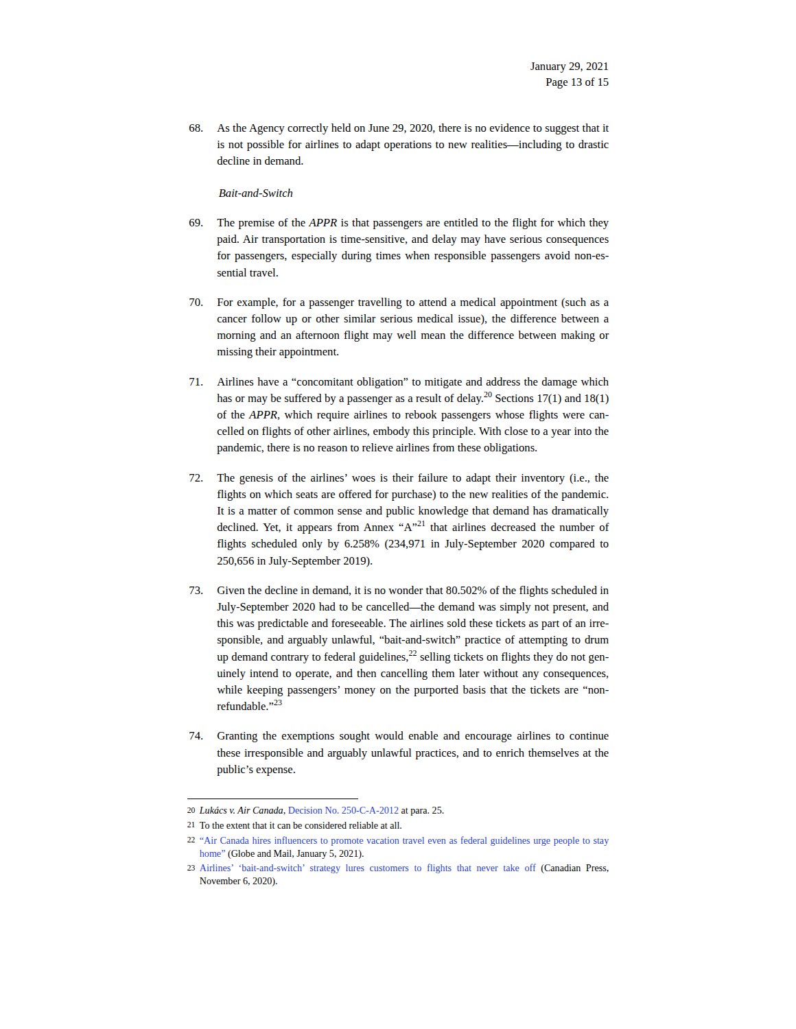January 29, 2021
Page 13 of 15
68.
As the Agency correctly held on June 29, 2020, there is no evidence to suggest that it is not possible for airlines to adapt operations to new realities—including to drastic decline in demand.
Bait-and-Switch
69.
The premise of the APPR is that passengers are entitled to the flight for which they paid. Air transportation is time-sensitive, and delay may have serious consequences for passengers, especially during times when responsible passengers avoid non-essential travel.
70.
For example, for a passenger travelling to attend a medical appointment (such as a cancer follow up or other similar serious medical issue), the difference between a morning and an afternoon flight may well mean the difference between making or missing their appointment.
71.
Airlines have a “concomitant obligation” to mitigate and address the damage which has or may be suffered by a passenger as a result of delay.20 Sections 17(1) and 18(1) of the APPR, which require airlines to rebook passengers whose flights were cancelled on flights of other airlines, embody this principle. With close to a year into the pandemic, there is no reason to relieve airlines from these obligations.
72.
The genesis of the airlines’ woes is their failure to adapt their inventory (i.e., the flights on which seats are offered for purchase) to the new realities of the pandemic. It is a matter of common sense and public knowledge that demand has dramatically declined. Yet, it appears from Annex “A”21 that airlines decreased the number of flights scheduled only by 6.258% (234,971 in July-September 2020 compared to 250,656 in July-September 2019).
73.
Given the decline in demand, it is no wonder that 80.502% of the flights scheduled in July-September 2020 had to be cancelled—the demand was simply not present, and this was predictable and foreseeable. The airlines sold these tickets as part of an irresponsible, and arguably unlawful, “bait-and-switch” practice of attempting to drum up demand contrary to federal guidelines,22 selling tickets on flights they do not genuinely intend to operate, and then cancelling them later without any consequences, while keeping passengers’ money on the purported basis that the tickets are “non-refundable.”23
74.
Granting the exemptions sought would enable and encourage airlines to continue these irresponsible and arguably unlawful practices, and to enrich themselves at the public’s expense.
20
Lukács v. Air Canada, Decision No. 250-C-A-2012 at para. 25.
21
To the extent that it can be considered reliable at all.
22
“Air Canada hires influencers to promote vacation travel even as federal guidelines urge people to stay home” (Globe and Mail, January 5, 2021).
23
Airlines’ ‘bait-and-switch’ strategy lures customers to flights that never take off (Canadian Press, November 6, 2020).